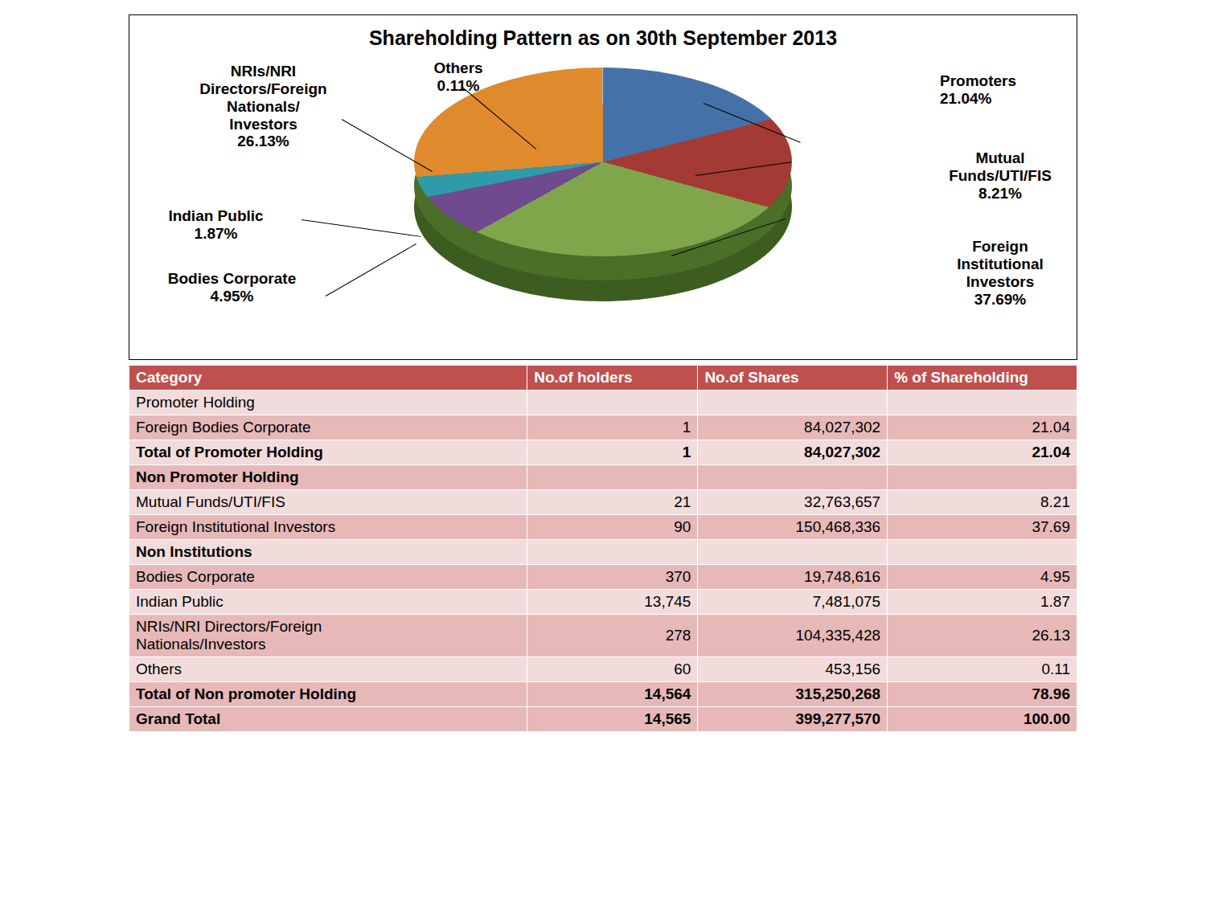Shareholding Pattern as on 30th September 2013
Promoters
21.04%
Mutual
Funds/UTI/FIS
8.21%
Foreign
Institutional
Investors
37.69%
Bodies Corporate
4.95%
Indian Public
1.87%
NRIs/NRI
Directors/Foreign
Nationals/
Investors
26.13%
Others
0.11%
| Category | No.of holders | No.of Shares | % of Shareholding |
| --- | --- | --- | --- |
| Promoter Holding | | | |
| Foreign Bodies Corporate | 1 | 84,027,302 | 21.04 |
| Total of Promoter Holding | 1 | 84,027,302 | 21.04 |
| Non Promoter Holding | | | |
| Mutual Funds/UTI/FIS | 21 | 32,763,657 | 8.21 |
| Foreign Institutional Investors | 90 | 150,468,336 | 37.69 |
| Non Institutions | | | |
| Bodies Corporate | 370 | 19,748,616 | 4.95 |
| Indian Public | 13,745 | 7,481,075 | 1.87 |
| NRIs/NRI Directors/Foreign Nationals/Investors | 278 | 104,335,428 | 26.13 |
| Others | 60 | 453,156 | 0.11 |
| Total of Non promoter Holding | 14,564 | 315,250,268 | 78.96 |
| Grand Total | 14,565 | 399,277,570 | 100.00 |